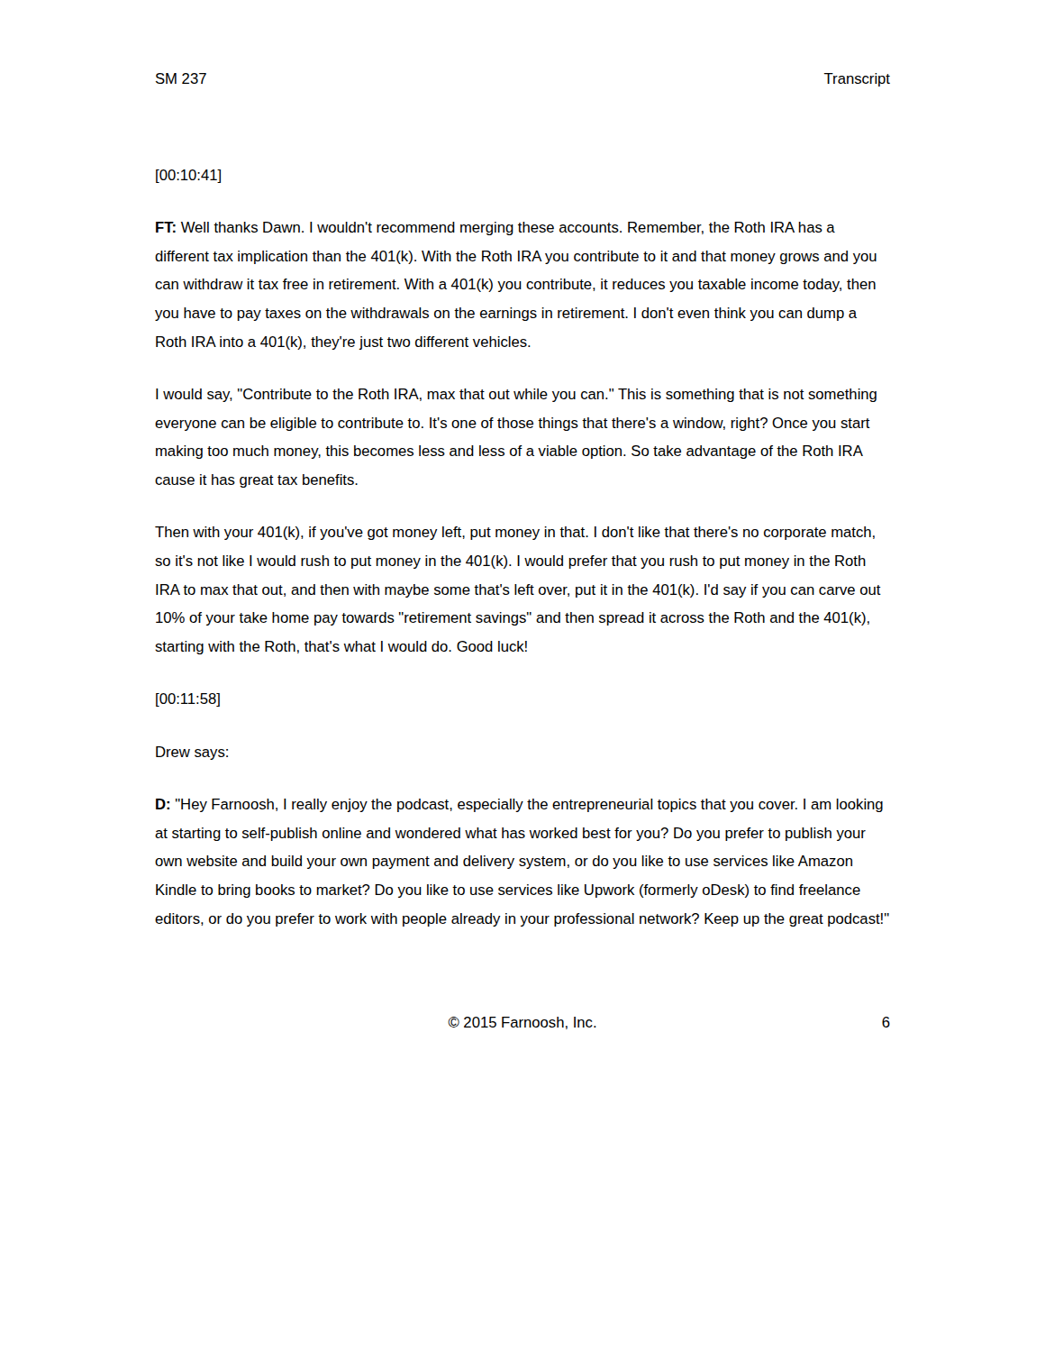SM 237 Transcript
[00:10:41]
FT: Well thanks Dawn. I wouldn't recommend merging these accounts. Remember, the Roth IRA has a different tax implication than the 401(k). With the Roth IRA you contribute to it and that money grows and you can withdraw it tax free in retirement. With a 401(k) you contribute, it reduces you taxable income today, then you have to pay taxes on the withdrawals on the earnings in retirement. I don't even think you can dump a Roth IRA into a 401(k), they're just two different vehicles.
I would say, "Contribute to the Roth IRA, max that out while you can." This is something that is not something everyone can be eligible to contribute to. It's one of those things that there's a window, right? Once you start making too much money, this becomes less and less of a viable option. So take advantage of the Roth IRA cause it has great tax benefits.
Then with your 401(k), if you've got money left, put money in that. I don't like that there's no corporate match, so it's not like I would rush to put money in the 401(k). I would prefer that you rush to put money in the Roth IRA to max that out, and then with maybe some that's left over, put it in the 401(k). I'd say if you can carve out 10% of your take home pay towards "retirement savings" and then spread it across the Roth and the 401(k), starting with the Roth, that's what I would do. Good luck!
[00:11:58]
Drew says:
D: "Hey Farnoosh, I really enjoy the podcast, especially the entrepreneurial topics that you cover. I am looking at starting to self-publish online and wondered what has worked best for you? Do you prefer to publish your own website and build your own payment and delivery system, or do you like to use services like Amazon Kindle to bring books to market? Do you like to use services like Upwork (formerly oDesk) to find freelance editors, or do you prefer to work with people already in your professional network? Keep up the great podcast!"
© 2015 Farnoosh, Inc. 6